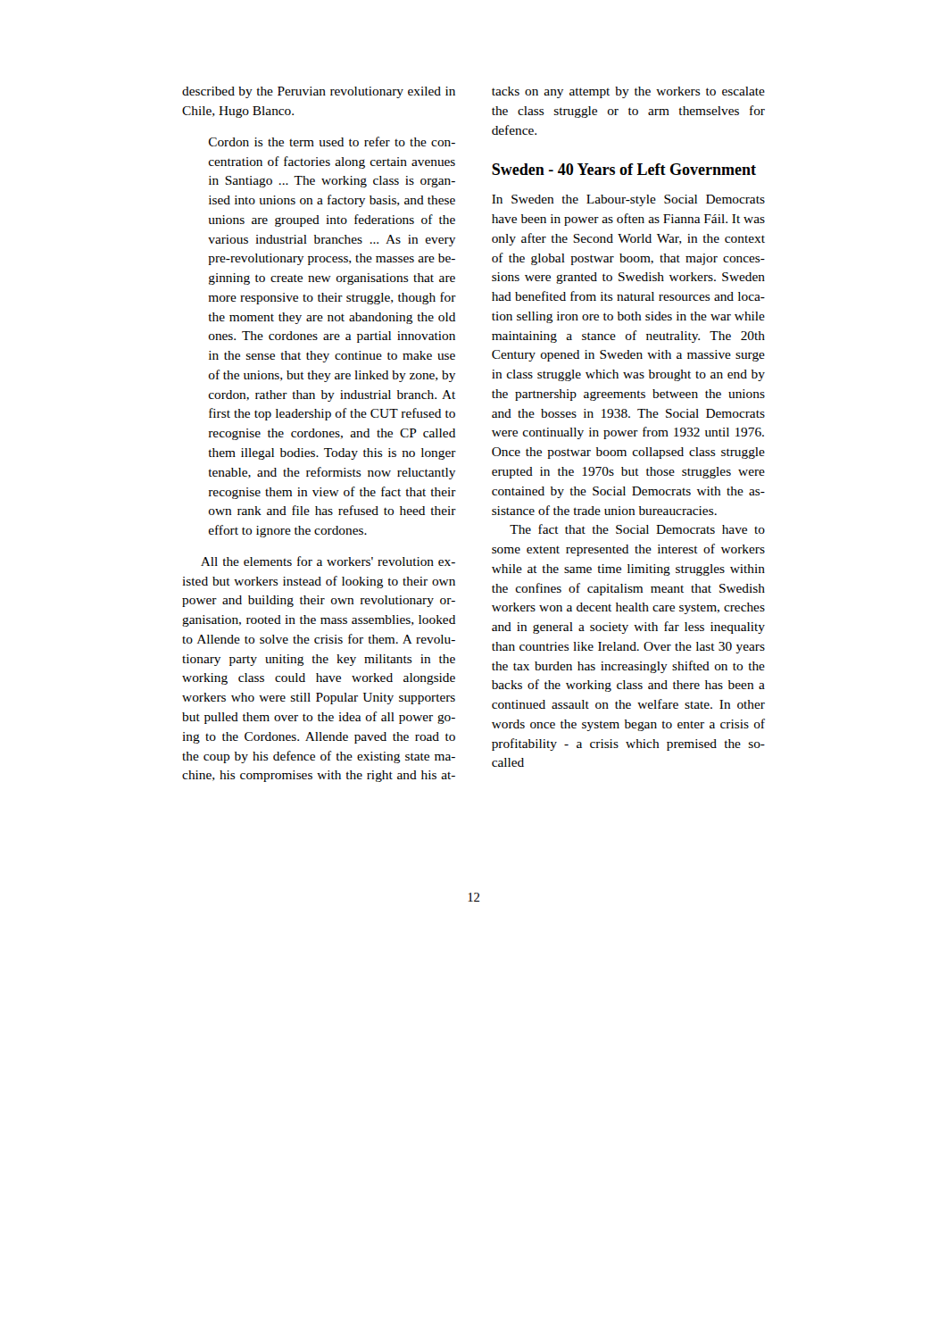described by the Peruvian revolutionary exiled in Chile, Hugo Blanco.
Cordon is the term used to refer to the concentration of factories along certain avenues in Santiago ... The working class is organised into unions on a factory basis, and these unions are grouped into federations of the various industrial branches ... As in every pre-revolutionary process, the masses are beginning to create new organisations that are more responsive to their struggle, though for the moment they are not abandoning the old ones. The cordones are a partial innovation in the sense that they continue to make use of the unions, but they are linked by zone, by cordon, rather than by industrial branch. At first the top leadership of the CUT refused to recognise the cordones, and the CP called them illegal bodies. Today this is no longer tenable, and the reformists now reluctantly recognise them in view of the fact that their own rank and file has refused to heed their effort to ignore the cordones.
All the elements for a workers' revolution existed but workers instead of looking to their own power and building their own revolutionary organisation, rooted in the mass assemblies, looked to Allende to solve the crisis for them. A revolutionary party uniting the key militants in the working class could have worked alongside workers who were still Popular Unity supporters but pulled them over to the idea of all power going to the Cordones. Allende paved the road to the coup by his defence of the existing state machine, his compromises with the right and his attacks on any attempt by the workers to escalate the class struggle or to arm themselves for defence.
Sweden - 40 Years of Left Government
In Sweden the Labour-style Social Democrats have been in power as often as Fianna Fáil. It was only after the Second World War, in the context of the global postwar boom, that major concessions were granted to Swedish workers. Sweden had benefited from its natural resources and location selling iron ore to both sides in the war while maintaining a stance of neutrality. The 20th Century opened in Sweden with a massive surge in class struggle which was brought to an end by the partnership agreements between the unions and the bosses in 1938. The Social Democrats were continually in power from 1932 until 1976. Once the postwar boom collapsed class struggle erupted in the 1970s but those struggles were contained by the Social Democrats with the assistance of the trade union bureaucracies.
The fact that the Social Democrats have to some extent represented the interest of workers while at the same time limiting struggles within the confines of capitalism meant that Swedish workers won a decent health care system, creches and in general a society with far less inequality than countries like Ireland. Over the last 30 years the tax burden has increasingly shifted on to the backs of the working class and there has been a continued assault on the welfare state. In other words once the system began to enter a crisis of profitability - a crisis which premised the so-called
12